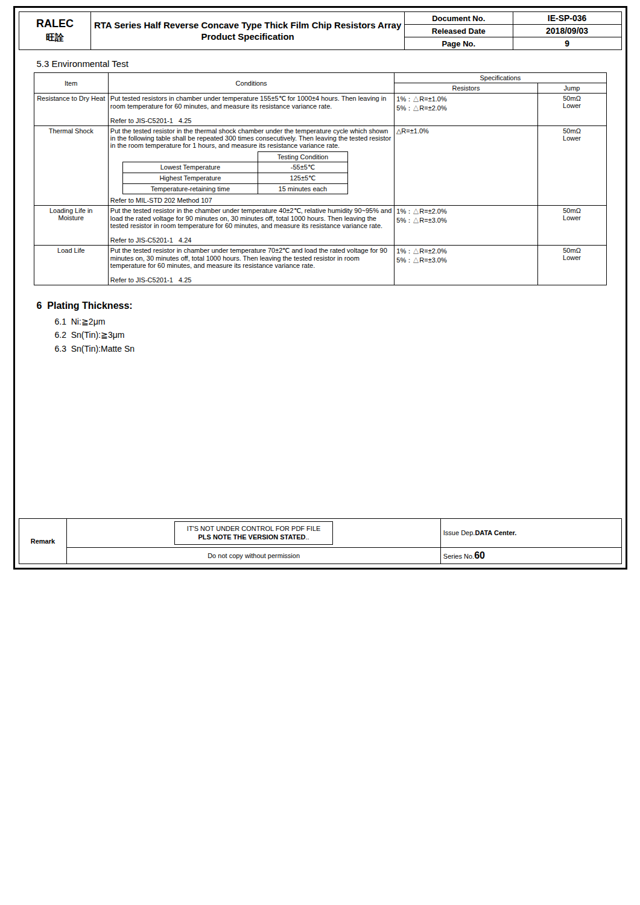| RALEC 旺詮 | RTA Series Half Reverse Concave Type Thick Film Chip Resistors Array Product Specification | Document No. | IE-SP-036 |
| Released Date | 2018/09/03 |
| Page No. | 9 |
5.3 Environmental Test
| Item | Conditions | Specifications |
| --- | --- | --- |
| Resistors | Jump |
| Resistance to Dry Heat | Put tested resistors in chamber under temperature 155±5℃ for 1000±4 hours. Then leaving in room temperature for 60 minutes, and measure its resistance variance rate. Refer to JIS-C5201-1 4.25 | 1%：△R=±1.0% 5%：△R=±2.0% | 50mΩ Lower |
| Thermal Shock | Put the tested resistor in the thermal shock chamber under the temperature cycle which shown in the following table shall be repeated 300 times consecutively. Then leaving the tested resistor in the room temperature for 1 hours, and measure its resistance variance rate. / / Testing Condition / / Lowest Temperature / -55±5℃ / / Highest Temperature / 125±5℃ / / Temperature-retaining time / 15 minutes each / Refer to MIL-STD 202 Method 107 | △R=±1.0% | 50mΩ Lower |
| Loading Life in Moisture | Put the tested resistor in the chamber under temperature 40±2℃, relative humidity 90~95% and load the rated voltage for 90 minutes on, 30 minutes off, total 1000 hours. Then leaving the tested resistor in room temperature for 60 minutes, and measure its resistance variance rate. Refer to JIS-C5201-1 4.24 | 1%：△R=±2.0% 5%：△R=±3.0% | 50mΩ Lower |
| Load Life | Put the tested resistor in chamber under temperature 70±2℃ and load the rated voltage for 90 minutes on, 30 minutes off, total 1000 hours. Then leaving the tested resistor in room temperature for 60 minutes, and measure its resistance variance rate. Refer to JIS-C5201-1 4.25 | 1%：△R=±2.0% 5%：△R=±3.0% | 50mΩ Lower |
6 Plating Thickness:
6.1 Ni:≧2μm
6.2 Sn(Tin):≧3μm
6.3 Sn(Tin):Matte Sn
| Remark | IT'S NOT UNDER CONTROL FOR PDF FILE PLS NOTE THE VERSION STATED .. | Issue Dep. DATA Center. |
| Do not copy without permission | Series No. 60 |